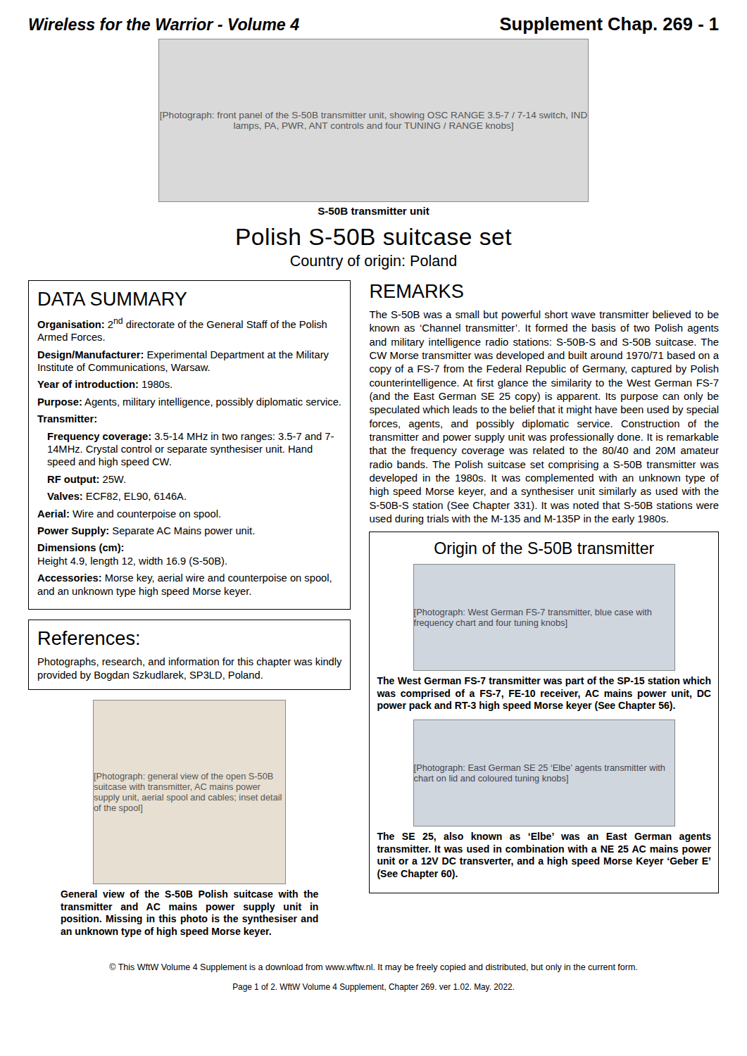Wireless for the Warrior - Volume 4
Supplement Chap. 269 - 1
[Photograph: front panel of the S-50B transmitter unit, showing OSC RANGE 3.5-7 / 7-14 switch, IND lamps, PA, PWR, ANT controls and four TUNING / RANGE knobs]
S-50B transmitter unit
Polish S-50B suitcase set
Country of origin: Poland
DATA SUMMARY
Organisation: 2nd directorate of the General Staff of the Polish Armed Forces.
Design/Manufacturer: Experimental Department at the Military Institute of Communications, Warsaw.
Year of introduction: 1980s.
Purpose: Agents, military intelligence, possibly diplomatic service.
Transmitter:
Frequency coverage: 3.5-14 MHz in two ranges: 3.5-7 and 7-14MHz. Crystal control or separate synthesiser unit. Hand speed and high speed CW.
RF output: 25W.
Valves: ECF82, EL90, 6146A.
Aerial: Wire and counterpoise on spool.
Power Supply: Separate AC Mains power unit.
Dimensions (cm):
Height 4.9, length 12, width 16.9 (S-50B).
Accessories: Morse key, aerial wire and counterpoise on spool, and an unknown type high speed Morse keyer.
References:
Photographs, research, and information for this chapter was kindly provided by Bogdan Szkudlarek, SP3LD, Poland.
[Photograph: general view of the open S-50B suitcase with transmitter, AC mains power supply unit, aerial spool and cables; inset detail of the spool]
General view of the S-50B Polish suitcase with the transmitter and AC mains power supply unit in position. Missing in this photo is the synthesiser and an unknown type of high speed Morse keyer.
REMARKS
The S-50B was a small but powerful short wave transmitter believed to be known as ‘Channel transmitter’. It formed the basis of two Polish agents and military intelligence radio stations: S-50B-S and S-50B suitcase. The CW Morse transmitter was developed and built around 1970/71 based on a copy of a FS-7 from the Federal Republic of Germany, captured by Polish counterintelligence. At first glance the similarity to the West German FS-7 (and the East German SE 25 copy) is apparent. Its purpose can only be speculated which leads to the belief that it might have been used by special forces, agents, and possibly diplomatic service. Construction of the transmitter and power supply unit was professionally done. It is remarkable that the frequency coverage was related to the 80/40 and 20M amateur radio bands. The Polish suitcase set comprising a S-50B transmitter was developed in the 1980s. It was complemented with an unknown type of high speed Morse keyer, and a synthesiser unit similarly as used with the S-50B-S station (See Chapter 331). It was noted that S-50B stations were used during trials with the M-135 and M-135P in the early 1980s.
Origin of the S-50B transmitter
[Photograph: West German FS-7 transmitter, blue case with frequency chart and four tuning knobs]
The West German FS-7 transmitter was part of the SP-15 station which was comprised of a FS-7, FE-10 receiver, AC mains power unit, DC power pack and RT-3 high speed Morse keyer (See Chapter 56).
[Photograph: East German SE 25 ‘Elbe’ agents transmitter with chart on lid and coloured tuning knobs]
The SE 25, also known as ‘Elbe’ was an East German agents transmitter. It was used in combination with a NE 25 AC mains power unit or a 12V DC transverter, and a high speed Morse Keyer ‘Geber E’ (See Chapter 60).
© This WftW Volume 4 Supplement is a download from www.wftw.nl. It may be freely copied and distributed, but only in the current form.
Page 1 of 2. WftW Volume 4 Supplement, Chapter 269. ver 1.02. May. 2022.